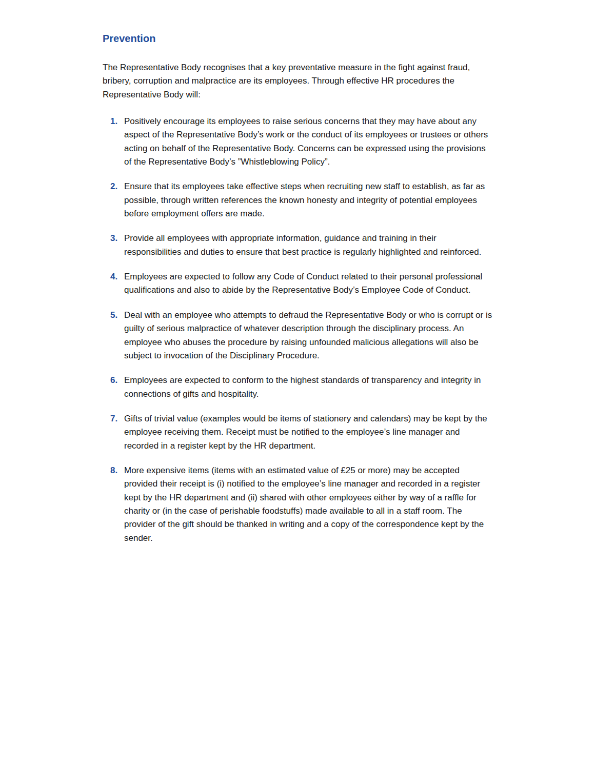Prevention
The Representative Body recognises that a key preventative measure in the fight against fraud, bribery, corruption and malpractice are its employees. Through effective HR procedures the Representative Body will:
Positively encourage its employees to raise serious concerns that they may have about any aspect of the Representative Body’s work or the conduct of its employees or trustees or others acting on behalf of the Representative Body. Concerns can be expressed using the provisions of the Representative Body’s ”Whistleblowing Policy”.
Ensure that its employees take effective steps when recruiting new staff to establish, as far as possible, through written references the known honesty and integrity of potential employees before employment offers are made.
Provide all employees with appropriate information, guidance and training in their responsibilities and duties to ensure that best practice is regularly highlighted and reinforced.
Employees are expected to follow any Code of Conduct related to their personal professional qualifications and also to abide by the Representative Body’s Employee Code of Conduct.
Deal with an employee who attempts to defraud the Representative Body or who is corrupt or is guilty of serious malpractice of whatever description through the disciplinary process. An employee who abuses the procedure by raising unfounded malicious allegations will also be subject to invocation of the Disciplinary Procedure.
Employees are expected to conform to the highest standards of transparency and integrity in connections of gifts and hospitality.
Gifts of trivial value (examples would be items of stationery and calendars) may be kept by the employee receiving them. Receipt must be notified to the employee’s line manager and recorded in a register kept by the HR department.
More expensive items (items with an estimated value of £25 or more) may be accepted provided their receipt is (i) notified to the employee’s line manager and recorded in a register kept by the HR department and (ii) shared with other employees either by way of a raffle for charity or (in the case of perishable foodstuffs) made available to all in a staff room. The provider of the gift should be thanked in writing and a copy of the correspondence kept by the sender.